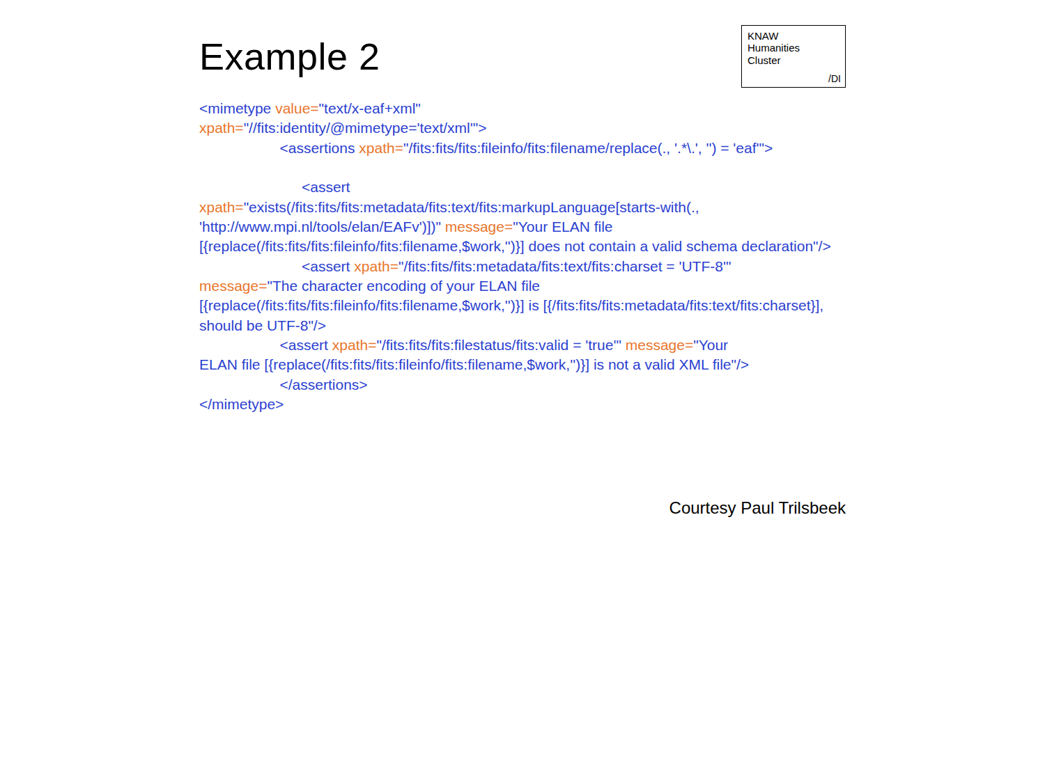Example 2
KNAW Humanities Cluster /DI
<mimetype value="text/x-eaf+xml" xpath="//fits:identity/@mimetype='text/xml'"> <assertions xpath="/fits:fits/fits:fileinfo/fits:filename/replace(., '.*\.', '') = 'eaf'"> <assert xpath="exists(/fits:fits/fits:metadata/fits:text/fits:markupLanguage[starts-with(., 'http://www.mpi.nl/tools/elan/EAFv')])" message="Your ELAN file [{replace(/fits:fits/fits:fileinfo/fits:filename,$work,'')}] does not contain a valid schema declaration"/> <assert xpath="/fits:fits/fits:metadata/fits:text/fits:charset = 'UTF-8'" message="The character encoding of your ELAN file [{replace(/fits:fits/fits:fileinfo/fits:filename,$work,'')}] is [{/fits:fits/fits:metadata/fits:text/fits:charset}], should be UTF-8"/> <assert xpath="/fits:fits/fits:filestatus/fits:valid = 'true'" message="Your ELAN file [{replace(/fits:fits/fits:fileinfo/fits:filename,$work,'')}] is not a valid XML file"/> </assertions> </mimetype>
Courtesy Paul Trilsbeek